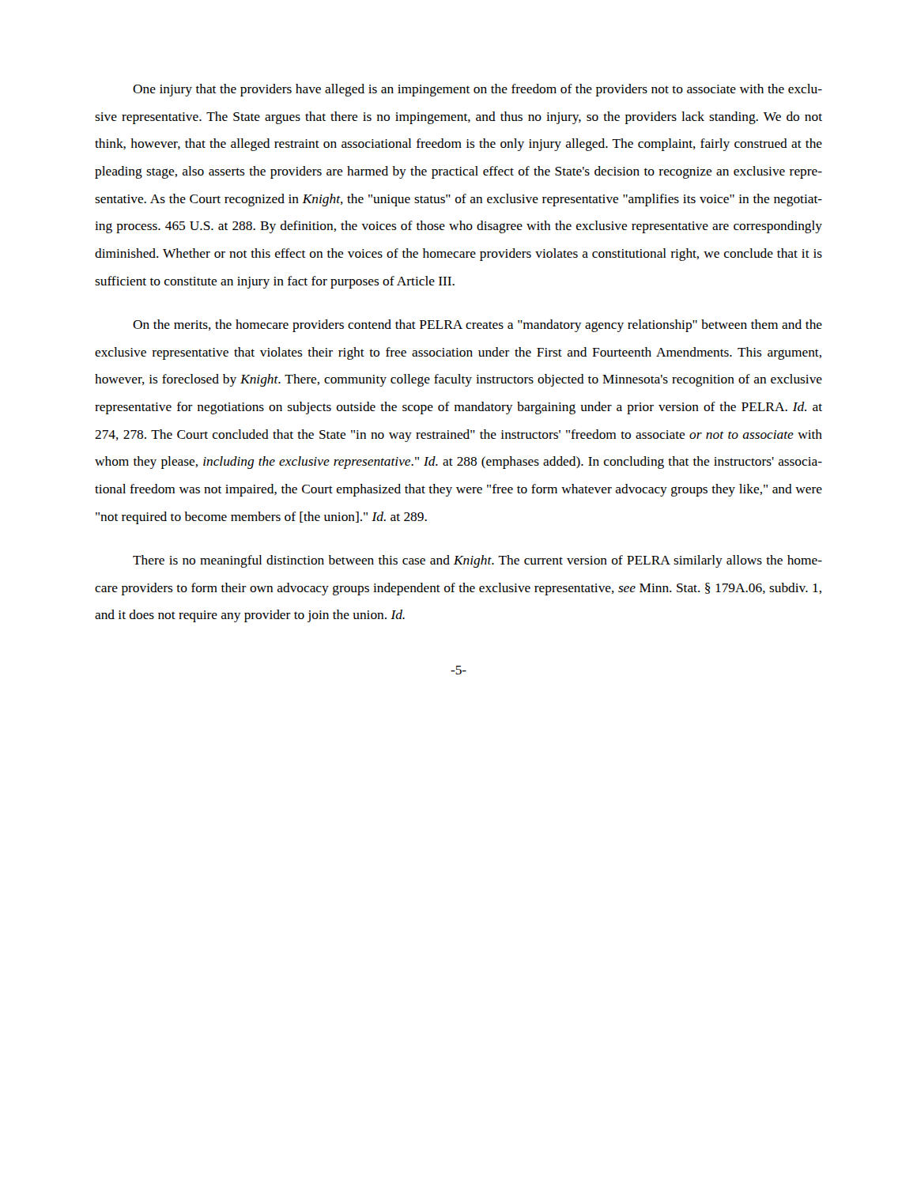One injury that the providers have alleged is an impingement on the freedom of the providers not to associate with the exclusive representative. The State argues that there is no impingement, and thus no injury, so the providers lack standing. We do not think, however, that the alleged restraint on associational freedom is the only injury alleged. The complaint, fairly construed at the pleading stage, also asserts the providers are harmed by the practical effect of the State's decision to recognize an exclusive representative. As the Court recognized in Knight, the "unique status" of an exclusive representative "amplifies its voice" in the negotiating process. 465 U.S. at 288. By definition, the voices of those who disagree with the exclusive representative are correspondingly diminished. Whether or not this effect on the voices of the homecare providers violates a constitutional right, we conclude that it is sufficient to constitute an injury in fact for purposes of Article III.
On the merits, the homecare providers contend that PELRA creates a "mandatory agency relationship" between them and the exclusive representative that violates their right to free association under the First and Fourteenth Amendments. This argument, however, is foreclosed by Knight. There, community college faculty instructors objected to Minnesota's recognition of an exclusive representative for negotiations on subjects outside the scope of mandatory bargaining under a prior version of the PELRA. Id. at 274, 278. The Court concluded that the State "in no way restrained" the instructors' "freedom to associate or not to associate with whom they please, including the exclusive representative." Id. at 288 (emphases added). In concluding that the instructors' associational freedom was not impaired, the Court emphasized that they were "free to form whatever advocacy groups they like," and were "not required to become members of [the union]." Id. at 289.
There is no meaningful distinction between this case and Knight. The current version of PELRA similarly allows the homecare providers to form their own advocacy groups independent of the exclusive representative, see Minn. Stat. § 179A.06, subdiv. 1, and it does not require any provider to join the union. Id.
-5-